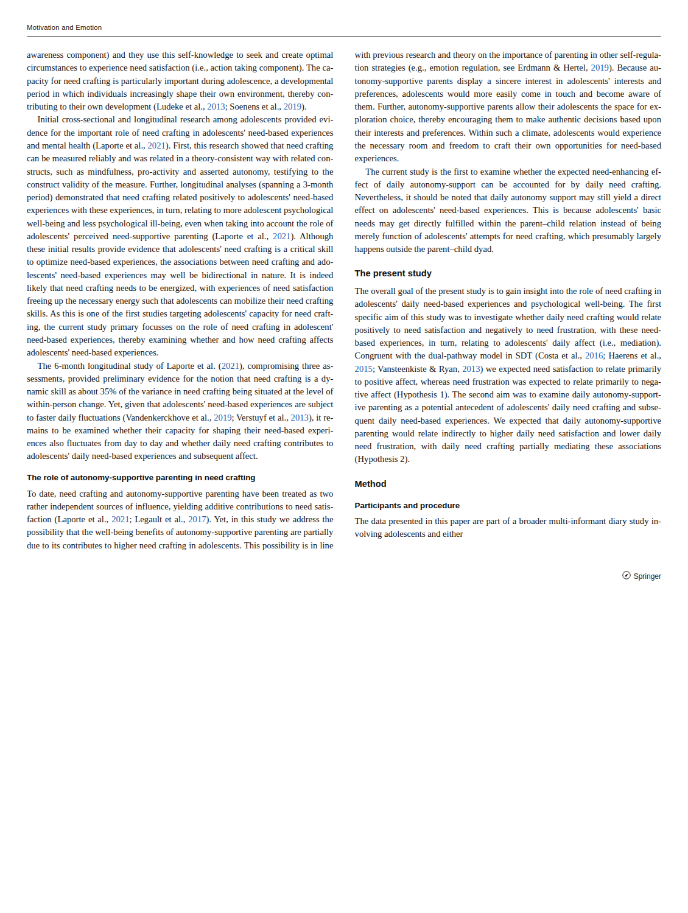Motivation and Emotion
awareness component) and they use this self-knowledge to seek and create optimal circumstances to experience need satisfaction (i.e., action taking component). The capacity for need crafting is particularly important during adolescence, a developmental period in which individuals increasingly shape their own environment, thereby contributing to their own development (Ludeke et al., 2013; Soenens et al., 2019).
Initial cross-sectional and longitudinal research among adolescents provided evidence for the important role of need crafting in adolescents' need-based experiences and mental health (Laporte et al., 2021). First, this research showed that need crafting can be measured reliably and was related in a theory-consistent way with related constructs, such as mindfulness, pro-activity and asserted autonomy, testifying to the construct validity of the measure. Further, longitudinal analyses (spanning a 3-month period) demonstrated that need crafting related positively to adolescents' need-based experiences with these experiences, in turn, relating to more adolescent psychological well-being and less psychological ill-being, even when taking into account the role of adolescents' perceived need-supportive parenting (Laporte et al., 2021). Although these initial results provide evidence that adolescents' need crafting is a critical skill to optimize need-based experiences, the associations between need crafting and adolescents' need-based experiences may well be bidirectional in nature. It is indeed likely that need crafting needs to be energized, with experiences of need satisfaction freeing up the necessary energy such that adolescents can mobilize their need crafting skills. As this is one of the first studies targeting adolescents' capacity for need crafting, the current study primary focusses on the role of need crafting in adolescent' need-based experiences, thereby examining whether and how need crafting affects adolescents' need-based experiences.
The 6-month longitudinal study of Laporte et al. (2021), compromising three assessments, provided preliminary evidence for the notion that need crafting is a dynamic skill as about 35% of the variance in need crafting being situated at the level of within-person change. Yet, given that adolescents' need-based experiences are subject to faster daily fluctuations (Vandenkerckhove et al., 2019; Verstuyf et al., 2013), it remains to be examined whether their capacity for shaping their need-based experiences also fluctuates from day to day and whether daily need crafting contributes to adolescents' daily need-based experiences and subsequent affect.
The role of autonomy-supportive parenting in need crafting
To date, need crafting and autonomy-supportive parenting have been treated as two rather independent sources of influence, yielding additive contributions to need satisfaction (Laporte et al., 2021; Legault et al., 2017). Yet, in this study we address the possibility that the well-being benefits of autonomy-supportive parenting are partially due to its contributes to higher need crafting in adolescents. This possibility is in line with previous research and theory on the importance of parenting in other self-regulation strategies (e.g., emotion regulation, see Erdmann & Hertel, 2019). Because autonomy-supportive parents display a sincere interest in adolescents' interests and preferences, adolescents would more easily come in touch and become aware of them. Further, autonomy-supportive parents allow their adolescents the space for exploration choice, thereby encouraging them to make authentic decisions based upon their interests and preferences. Within such a climate, adolescents would experience the necessary room and freedom to craft their own opportunities for need-based experiences.
The current study is the first to examine whether the expected need-enhancing effect of daily autonomy-support can be accounted for by daily need crafting. Nevertheless, it should be noted that daily autonomy support may still yield a direct effect on adolescents' need-based experiences. This is because adolescents' basic needs may get directly fulfilled within the parent–child relation instead of being merely function of adolescents' attempts for need crafting, which presumably largely happens outside the parent–child dyad.
The present study
The overall goal of the present study is to gain insight into the role of need crafting in adolescents' daily need-based experiences and psychological well-being. The first specific aim of this study was to investigate whether daily need crafting would relate positively to need satisfaction and negatively to need frustration, with these need-based experiences, in turn, relating to adolescents' daily affect (i.e., mediation). Congruent with the dual-pathway model in SDT (Costa et al., 2016; Haerens et al., 2015; Vansteenkiste & Ryan, 2013) we expected need satisfaction to relate primarily to positive affect, whereas need frustration was expected to relate primarily to negative affect (Hypothesis 1). The second aim was to examine daily autonomy-supportive parenting as a potential antecedent of adolescents' daily need crafting and subsequent daily need-based experiences. We expected that daily autonomy-supportive parenting would relate indirectly to higher daily need satisfaction and lower daily need frustration, with daily need crafting partially mediating these associations (Hypothesis 2).
Method
Participants and procedure
The data presented in this paper are part of a broader multi-informant diary study involving adolescents and either
Springer